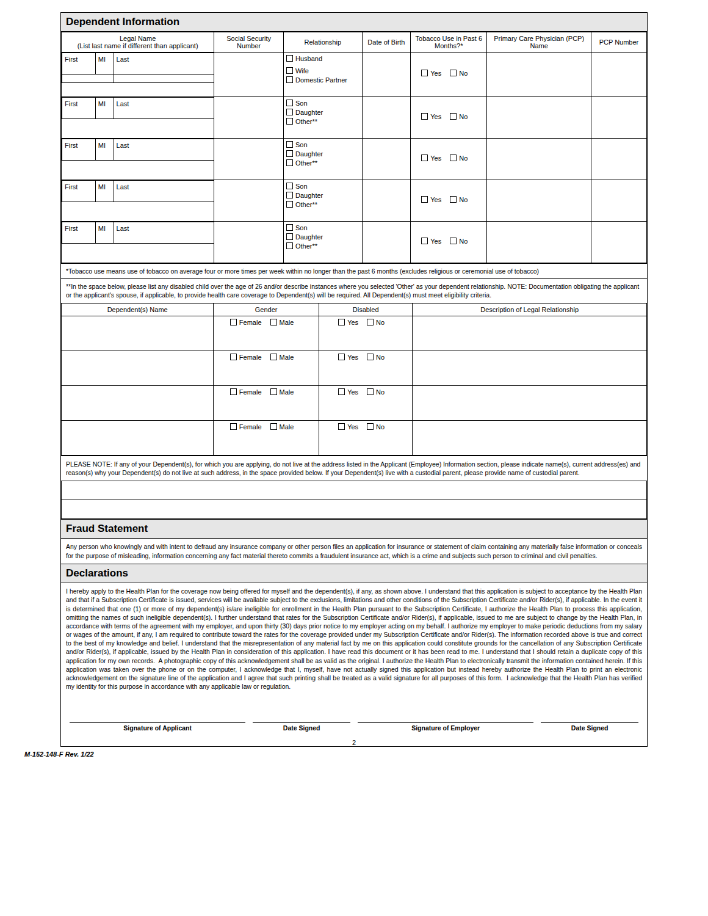Dependent Information
| Legal Name (List last name if different than applicant) | Social Security Number | Relationship | Date of Birth | Tobacco Use in Past 6 Months?* | Primary Care Physician (PCP) Name | PCP Number |
| --- | --- | --- | --- | --- | --- | --- |
| / First / MI / Last / | | Husband Wife Domestic Partner | | Yes No | | |
| / First / MI / Last / | | Son Daughter Other** | | Yes No | | |
| / First / MI / Last / | | Son Daughter Other** | | Yes No | | |
| / First / MI / Last / | | Son Daughter Other** | | Yes No | | |
| / First / MI / Last / | | Son Daughter Other** | | Yes No | | |
*Tobacco use means use of tobacco on average four or more times per week within no longer than the past 6 months (excludes religious or ceremonial use of tobacco)
**In the space below, please list any disabled child over the age of 26 and/or describe instances where you selected 'Other' as your dependent relationship. NOTE: Documentation obligating the applicant or the applicant's spouse, if applicable, to provide health care coverage to Dependent(s) will be required. All Dependent(s) must meet eligibility criteria.
| Dependent(s) Name | Gender | Disabled | Description of Legal Relationship |
| --- | --- | --- | --- |
| | Female Male | Yes No | |
| | Female Male | Yes No | |
| | Female Male | Yes No | |
| | Female Male | Yes No | |
PLEASE NOTE: If any of your Dependent(s), for which you are applying, do not live at the address listed in the Applicant (Employee) Information section, please indicate name(s), current address(es) and reason(s) why your Dependent(s) do not live at such address, in the space provided below. If your Dependent(s) live with a custodial parent, please provide name of custodial parent.
Fraud Statement
Any person who knowingly and with intent to defraud any insurance company or other person files an application for insurance or statement of claim containing any materially false information or conceals for the purpose of misleading, information concerning any fact material thereto commits a fraudulent insurance act, which is a crime and subjects such person to criminal and civil penalties.
Declarations
I hereby apply to the Health Plan for the coverage now being offered for myself and the dependent(s), if any, as shown above. I understand that this application is subject to acceptance by the Health Plan and that if a Subscription Certificate is issued, services will be available subject to the exclusions, limitations and other conditions of the Subscription Certificate and/or Rider(s), if applicable. In the event it is determined that one (1) or more of my dependent(s) is/are ineligible for enrollment in the Health Plan pursuant to the Subscription Certificate, I authorize the Health Plan to process this application, omitting the names of such ineligible dependent(s). I further understand that rates for the Subscription Certificate and/or Rider(s), if applicable, issued to me are subject to change by the Health Plan, in accordance with terms of the agreement with my employer, and upon thirty (30) days prior notice to my employer acting on my behalf. I authorize my employer to make periodic deductions from my salary or wages of the amount, if any, I am required to contribute toward the rates for the coverage provided under my Subscription Certificate and/or Rider(s). The information recorded above is true and correct to the best of my knowledge and belief. I understand that the misrepresentation of any material fact by me on this application could constitute grounds for the cancellation of any Subscription Certificate and/or Rider(s), if applicable, issued by the Health Plan in consideration of this application. I have read this document or it has been read to me. I understand that I should retain a duplicate copy of this application for my own records. A photographic copy of this acknowledgement shall be as valid as the original. I authorize the Health Plan to electronically transmit the information contained herein. If this application was taken over the phone or on the computer, I acknowledge that I, myself, have not actually signed this application but instead hereby authorize the Health Plan to print an electronic acknowledgement on the signature line of the application and I agree that such printing shall be treated as a valid signature for all purposes of this form. I acknowledge that the Health Plan has verified my identity for this purpose in accordance with any applicable law or regulation.
| Signature of Applicant | Date Signed | Signature of Employer | Date Signed |
2
M-152-148-F Rev. 1/22